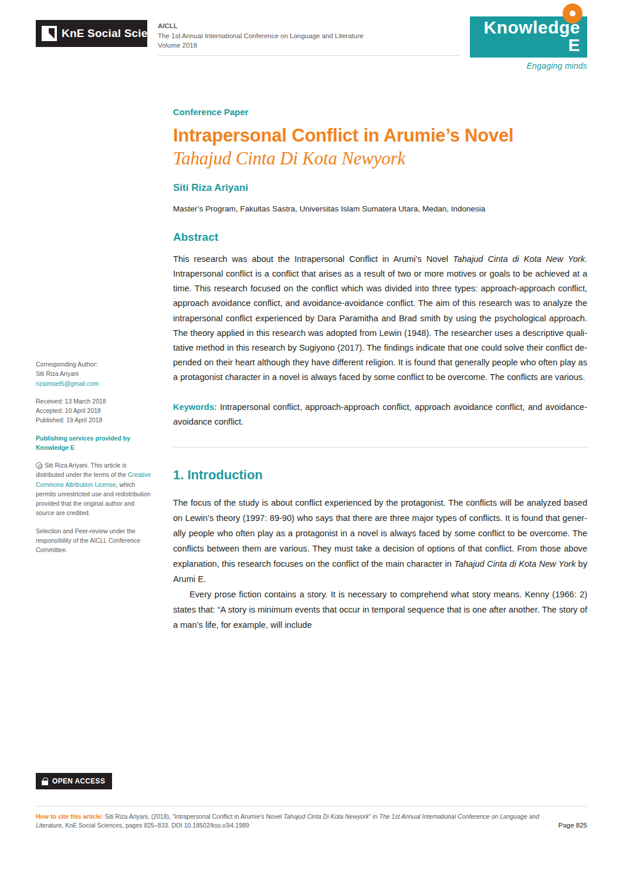KnE Social Sciences
AICLL
The 1st Annual International Conference on Language and Literature
Volume 2018
Knowledge E Engaging minds
Corresponding Author:
Siti Riza Ariyani
rizaimoet5@gmail.com
Received: 13 March 2018
Accepted: 10 April 2018
Published: 19 April 2018
Publishing services provided by
Knowledge E
Siti Riza Ariyani. This article is distributed under the terms of the Creative Commons Attribution License, which permits unrestricted use and redistribution provided that the original author and source are credited.
Selection and Peer-review under the responsibility of the AICLL Conference Committee.
Conference Paper
Intrapersonal Conflict in Arumie’s Novel Tahajud Cinta Di Kota Newyork
Siti Riza Ariyani
Master’s Program, Fakultas Sastra, Universitas Islam Sumatera Utara, Medan, Indonesia
Abstract
This research was about the Intrapersonal Conflict in Arumi’s Novel Tahajud Cinta di Kota New York. Intrapersonal conflict is a conflict that arises as a result of two or more motives or goals to be achieved at a time. This research focused on the conflict which was divided into three types: approach-approach conflict, approach avoidance conflict, and avoidance-avoidance conflict. The aim of this research was to analyze the intrapersonal conflict experienced by Dara Paramitha and Brad smith by using the psychological approach. The theory applied in this research was adopted from Lewin (1948). The researcher uses a descriptive qualitative method in this research by Sugiyono (2017). The findings indicate that one could solve their conflict depended on their heart although they have different religion. It is found that generally people who often play as a protagonist character in a novel is always faced by some conflict to be overcome. The conflicts are various.
Keywords: Intrapersonal conflict, approach-approach conflict, approach avoidance conflict, and avoidance-avoidance conflict.
1. Introduction
The focus of the study is about conflict experienced by the protagonist. The conflicts will be analyzed based on Lewin’s theory (1997: 89-90) who says that there are three major types of conflicts. It is found that generally people who often play as a protagonist in a novel is always faced by some conflict to be overcome. The conflicts between them are various. They must take a decision of options of that conflict. From those above explanation, this research focuses on the conflict of the main character in Tahajud Cinta di Kota New York by Arumi E.
Every prose fiction contains a story. It is necessary to comprehend what story means. Kenny (1966: 2) states that: “A story is minimum events that occur in temporal sequence that is one after another. The story of a man’s life, for example, will include
OPEN ACCESS
How to cite this article: Siti Riza Ariyani, (2018), “Intrapersonal Conflict in Arumie’s Novel Tahajud Cinta Di Kota Newyork” in The 1st Annual International Conference on Language and Literature, KnE Social Sciences, pages 825–833. DOI 10.18502/kss.v3i4.1989
Page 825